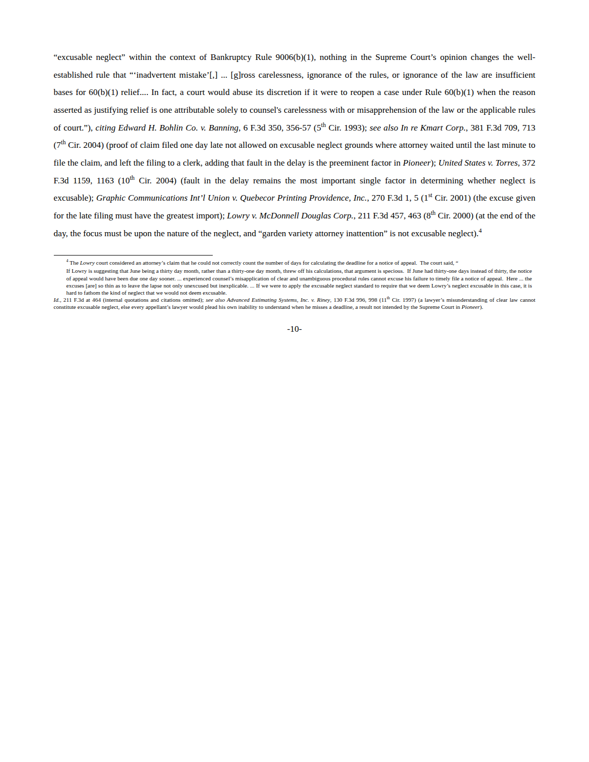“excusable neglect” within the context of Bankruptcy Rule 9006(b)(1), nothing in the Supreme Court’s opinion changes the well-established rule that “‘inadvertent mistake’[,] ... [g]ross carelessness, ignorance of the rules, or ignorance of the law are insufficient bases for 60(b)(1) relief.... In fact, a court would abuse its discretion if it were to reopen a case under Rule 60(b)(1) when the reason asserted as justifying relief is one attributable solely to counsel's carelessness with or misapprehension of the law or the applicable rules of court.”), citing Edward H. Bohlin Co. v. Banning, 6 F.3d 350, 356-57 (5th Cir. 1993); see also In re Kmart Corp., 381 F.3d 709, 713 (7th Cir. 2004) (proof of claim filed one day late not allowed on excusable neglect grounds where attorney waited until the last minute to file the claim, and left the filing to a clerk, adding that fault in the delay is the preeminent factor in Pioneer); United States v. Torres, 372 F.3d 1159, 1163 (10th Cir. 2004) (fault in the delay remains the most important single factor in determining whether neglect is excusable); Graphic Communications Int’l Union v. Quebecor Printing Providence, Inc., 270 F.3d 1, 5 (1st Cir. 2001) (the excuse given for the late filing must have the greatest import); Lowry v. McDonnell Douglas Corp., 211 F.3d 457, 463 (8th Cir. 2000) (at the end of the day, the focus must be upon the nature of the neglect, and “garden variety attorney inattention” is not excusable neglect).4
4 The Lowry court considered an attorney’s claim that he could not correctly count the number of days for calculating the deadline for a notice of appeal. The court said, “
If Lowry is suggesting that June being a thirty day month, rather than a thirty-one day month, threw off his calculations, that argument is specious. If June had thirty-one days instead of thirty, the notice of appeal would have been due one day sooner. ... experienced counsel’s misapplication of clear and unambiguous procedural rules cannot excuse his failure to timely file a notice of appeal. Here ... the excuses [are] so thin as to leave the lapse not only unexcused but inexplicable. ... If we were to apply the excusable neglect standard to require that we deem Lowry’s neglect excusable in this case, it is hard to fathom the kind of neglect that we would not deem excusable.
Id., 211 F.3d at 464 (internal quotations and citations omitted); see also Advanced Estimating Systems, Inc. v. Riney, 130 F.3d 996, 998 (11th Cir. 1997) (a lawyer’s misunderstanding of clear law cannot constitute excusable neglect, else every appellant’s lawyer would plead his own inability to understand when he misses a deadline, a result not intended by the Supreme Court in Pioneer).
-10-